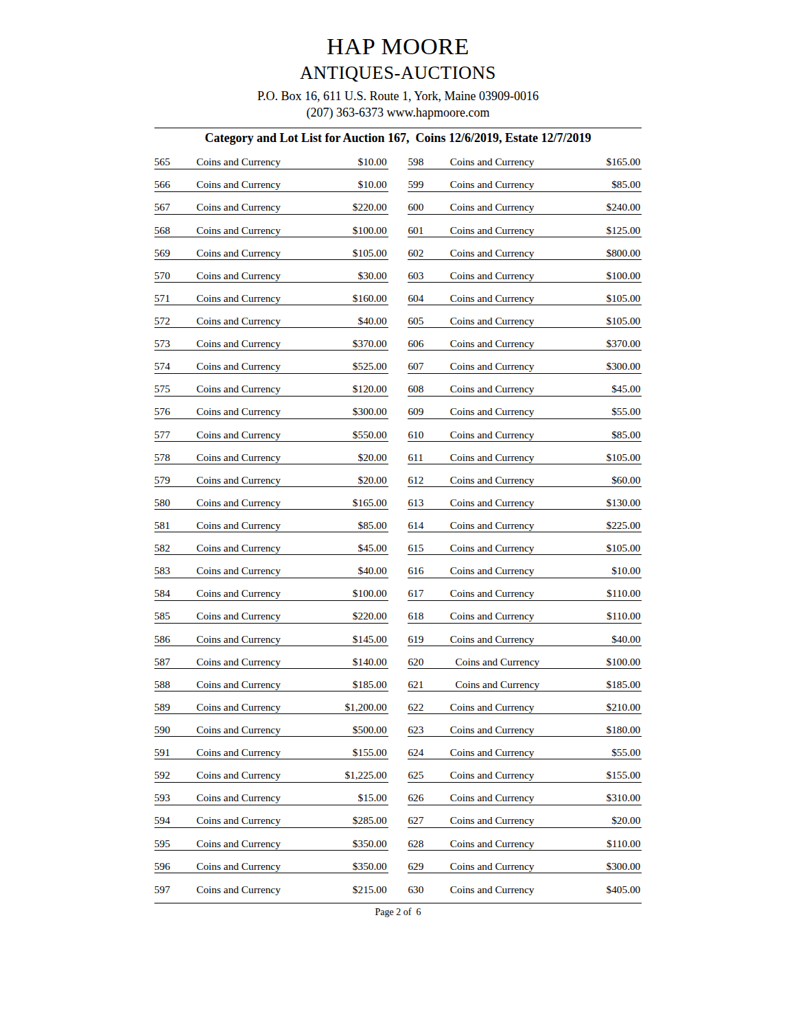HAP MOORE
ANTIQUES-AUCTIONS
P.O. Box 16, 611 U.S. Route 1, York, Maine 03909-0016 (207) 363-6373 www.hapmoore.com
Category and Lot List for Auction 167, Coins 12/6/2019, Estate 12/7/2019
| 565 Coins and Currency $10.00 | | 598 Coins and Currency $165.00 |
| 566 Coins and Currency $10.00 | | 599 Coins and Currency $85.00 |
| 567 Coins and Currency $220.00 | | 600 Coins and Currency $240.00 |
| 568 Coins and Currency $100.00 | | 601 Coins and Currency $125.00 |
| 569 Coins and Currency $105.00 | | 602 Coins and Currency $800.00 |
| 570 Coins and Currency $30.00 | | 603 Coins and Currency $100.00 |
| 571 Coins and Currency $160.00 | | 604 Coins and Currency $105.00 |
| 572 Coins and Currency $40.00 | | 605 Coins and Currency $105.00 |
| 573 Coins and Currency $370.00 | | 606 Coins and Currency $370.00 |
| 574 Coins and Currency $525.00 | | 607 Coins and Currency $300.00 |
| 575 Coins and Currency $120.00 | | 608 Coins and Currency $45.00 |
| 576 Coins and Currency $300.00 | | 609 Coins and Currency $55.00 |
| 577 Coins and Currency $550.00 | | 610 Coins and Currency $85.00 |
| 578 Coins and Currency $20.00 | | 611 Coins and Currency $105.00 |
| 579 Coins and Currency $20.00 | | 612 Coins and Currency $60.00 |
| 580 Coins and Currency $165.00 | | 613 Coins and Currency $130.00 |
| 581 Coins and Currency $85.00 | | 614 Coins and Currency $225.00 |
| 582 Coins and Currency $45.00 | | 615 Coins and Currency $105.00 |
| 583 Coins and Currency $40.00 | | 616 Coins and Currency $10.00 |
| 584 Coins and Currency $100.00 | | 617 Coins and Currency $110.00 |
| 585 Coins and Currency $220.00 | | 618 Coins and Currency $110.00 |
| 586 Coins and Currency $145.00 | | 619 Coins and Currency $40.00 |
| 587 Coins and Currency $140.00 | | 620 Coins and Currency $100.00 |
| 588 Coins and Currency $185.00 | | 621 Coins and Currency $185.00 |
| 589 Coins and Currency $1,200.00 | | 622 Coins and Currency $210.00 |
| 590 Coins and Currency $500.00 | | 623 Coins and Currency $180.00 |
| 591 Coins and Currency $155.00 | | 624 Coins and Currency $55.00 |
| 592 Coins and Currency $1,225.00 | | 625 Coins and Currency $155.00 |
| 593 Coins and Currency $15.00 | | 626 Coins and Currency $310.00 |
| 594 Coins and Currency $285.00 | | 627 Coins and Currency $20.00 |
| 595 Coins and Currency $350.00 | | 628 Coins and Currency $110.00 |
| 596 Coins and Currency $350.00 | | 629 Coins and Currency $300.00 |
| 597 Coins and Currency $215.00 | | 630 Coins and Currency $405.00 |
Page 2 of 6